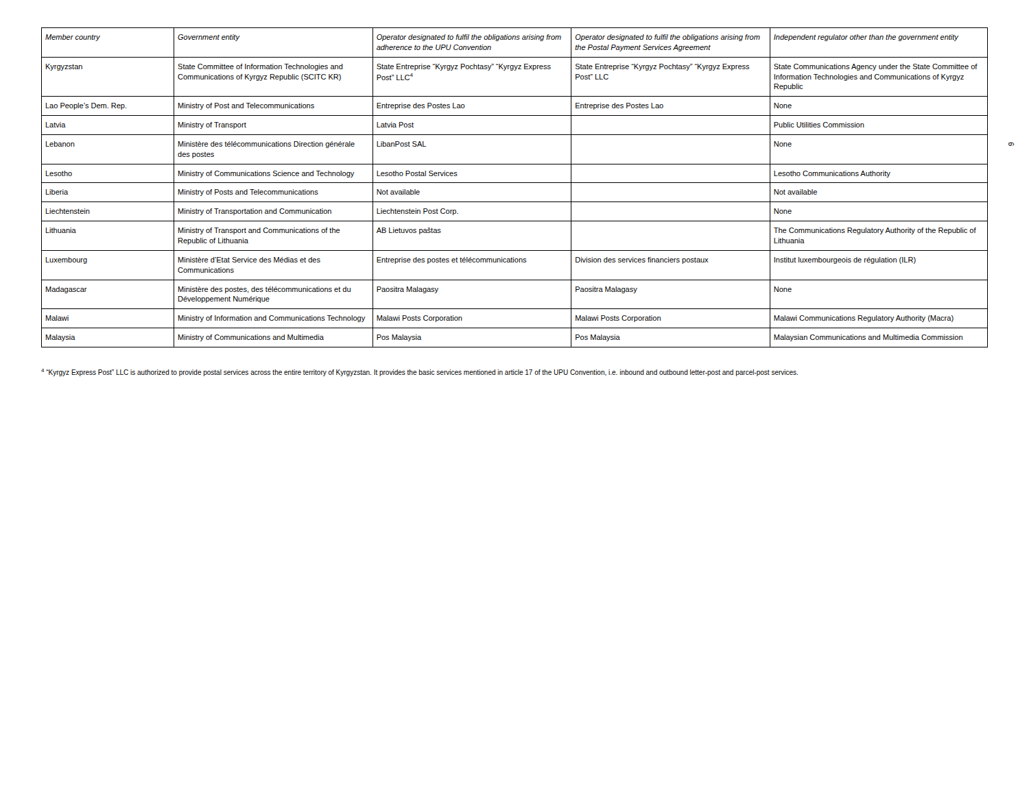| Member country | Government entity | Operator designated to fulfil the obligations arising from adherence to the UPU Convention | Operator designated to fulfil the obligations arising from the Postal Payment Services Agreement | Independent regulator other than the government entity |
| --- | --- | --- | --- | --- |
| Kyrgyzstan | State Committee of Information Technologies and Communications of Kyrgyz Republic (SCITC KR) | State Entreprise “Kyrgyz Pochtasy” “Kyrgyz Express Post” LLC 4 | State Entreprise “Kyrgyz Pochtasy” “Kyrgyz Express Post” LLC | State Communications Agency under the State Committee of Information Technologies and Communications of Kyrgyz Republic |
| Lao People’s Dem. Rep. | Ministry of Post and Telecommunications | Entreprise des Postes Lao | Entreprise des Postes Lao | None |
| Latvia | Ministry of Transport | Latvia Post | | Public Utilities Commission |
| Lebanon | Ministère des télécommunications Direction générale des postes | LibanPost SAL | | None |
| Lesotho | Ministry of Communications Science and Technology | Lesotho Postal Services | | Lesotho Communications Authority |
| Liberia | Ministry of Posts and Telecommunications | Not available | | Not available |
| Liechtenstein | Ministry of Transportation and Communication | Liechtenstein Post Corp. | | None |
| Lithuania | Ministry of Transport and Communications of the Republic of Lithuania | AB Lietuvos paštas | | The Communications Regulatory Authority of the Republic of Lithuania |
| Luxembourg | Ministère d’Etat Service des Médias et des Communications | Entreprise des postes et télécommunications | Division des services financiers postaux | Institut luxembourgeois de régulation (ILR) |
| Madagascar | Ministère des postes, des télécommunications et du Développement Numérique | Paositra Malagasy | Paositra Malagasy | None |
| Malawi | Ministry of Information and Communications Technology | Malawi Posts Corporation | Malawi Posts Corporation | Malawi Communications Regulatory Authority (Macra) |
| Malaysia | Ministry of Communications and Multimedia | Pos Malaysia | Pos Malaysia | Malaysian Communications and Multimedia Commission |
9
4 “Kyrgyz Express Post” LLC is authorized to provide postal services across the entire territory of Kyrgyzstan. It provides the basic services mentioned in article 17 of the UPU Convention, i.e. inbound and outbound letter-post and parcel-post services.